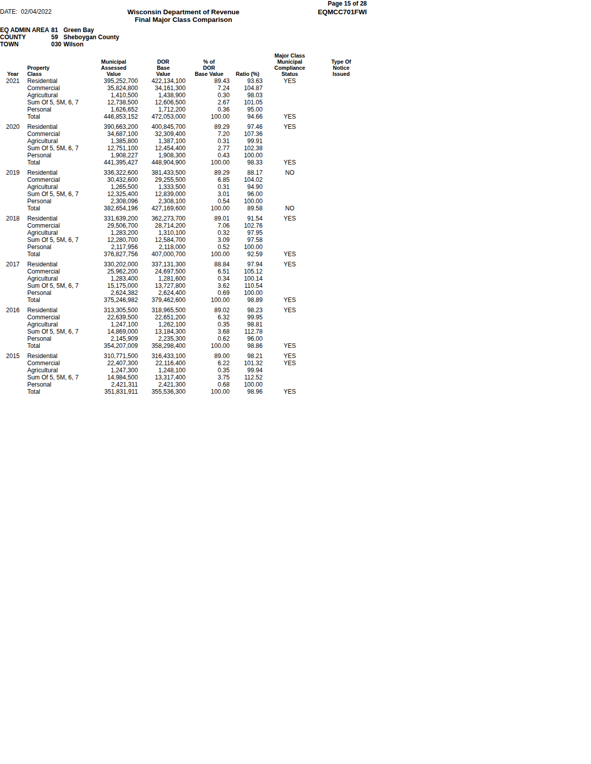Page 15 of 28
| DATE: 02/04/2022 | Wisconsin Department of Revenue Final Major Class Comparison | EQMCC701FWI |
| EQ ADMIN AREA | 81 | Green Bay |
| COUNTY | 59 | Sheboygan County |
| TOWN | 030 | Wilson |
| Year | Property Class | Municipal Assessed Value | DOR Base Value | % of DOR Base Value | Ratio (%) | Major Class Municipal Compliance Status | Type Of Notice Issued |
| --- | --- | --- | --- | --- | --- | --- | --- |
| 2021 | Residential | 395,252,700 | 422,134,100 | 89.43 | 93.63 | YES | |
| | Commercial | 35,824,800 | 34,161,300 | 7.24 | 104.87 | | |
| | Agricultural | 1,410,500 | 1,438,900 | 0.30 | 98.03 | | |
| | Sum Of 5, 5M, 6, 7 | 12,738,500 | 12,606,500 | 2.67 | 101.05 | | |
| | Personal | 1,626,652 | 1,712,200 | 0.36 | 95.00 | | |
| | Total | 446,853,152 | 472,053,000 | 100.00 | 94.66 | YES | |
| 2020 | Residential | 390,663,200 | 400,845,700 | 89.29 | 97.46 | YES | |
| | Commercial | 34,687,100 | 32,309,400 | 7.20 | 107.36 | | |
| | Agricultural | 1,385,800 | 1,387,100 | 0.31 | 99.91 | | |
| | Sum Of 5, 5M, 6, 7 | 12,751,100 | 12,454,400 | 2.77 | 102.38 | | |
| | Personal | 1,908,227 | 1,908,300 | 0.43 | 100.00 | | |
| | Total | 441,395,427 | 448,904,900 | 100.00 | 98.33 | YES | |
| 2019 | Residential | 336,322,600 | 381,433,500 | 89.29 | 88.17 | NO | |
| | Commercial | 30,432,600 | 29,255,500 | 6.85 | 104.02 | | |
| | Agricultural | 1,265,500 | 1,333,500 | 0.31 | 94.90 | | |
| | Sum Of 5, 5M, 6, 7 | 12,325,400 | 12,839,000 | 3.01 | 96.00 | | |
| | Personal | 2,308,096 | 2,308,100 | 0.54 | 100.00 | | |
| | Total | 382,654,196 | 427,169,600 | 100.00 | 89.58 | NO | |
| 2018 | Residential | 331,639,200 | 362,273,700 | 89.01 | 91.54 | YES | |
| | Commercial | 29,506,700 | 28,714,200 | 7.06 | 102.76 | | |
| | Agricultural | 1,283,200 | 1,310,100 | 0.32 | 97.95 | | |
| | Sum Of 5, 5M, 6, 7 | 12,280,700 | 12,584,700 | 3.09 | 97.58 | | |
| | Personal | 2,117,956 | 2,118,000 | 0.52 | 100.00 | | |
| | Total | 376,827,756 | 407,000,700 | 100.00 | 92.59 | YES | |
| 2017 | Residential | 330,202,000 | 337,131,300 | 88.84 | 97.94 | YES | |
| | Commercial | 25,962,200 | 24,697,500 | 6.51 | 105.12 | | |
| | Agricultural | 1,283,400 | 1,281,600 | 0.34 | 100.14 | | |
| | Sum Of 5, 5M, 6, 7 | 15,175,000 | 13,727,800 | 3.62 | 110.54 | | |
| | Personal | 2,624,382 | 2,624,400 | 0.69 | 100.00 | | |
| | Total | 375,246,982 | 379,462,600 | 100.00 | 98.89 | YES | |
| 2016 | Residential | 313,305,500 | 318,965,500 | 89.02 | 98.23 | YES | |
| | Commercial | 22,639,500 | 22,651,200 | 6.32 | 99.95 | | |
| | Agricultural | 1,247,100 | 1,262,100 | 0.35 | 98.81 | | |
| | Sum Of 5, 5M, 6, 7 | 14,869,000 | 13,184,300 | 3.68 | 112.78 | | |
| | Personal | 2,145,909 | 2,235,300 | 0.62 | 96.00 | | |
| | Total | 354,207,009 | 358,298,400 | 100.00 | 98.86 | YES | |
| 2015 | Residential | 310,771,500 | 316,433,100 | 89.00 | 98.21 | YES | |
| | Commercial | 22,407,300 | 22,116,400 | 6.22 | 101.32 | YES | |
| | Agricultural | 1,247,300 | 1,248,100 | 0.35 | 99.94 | | |
| | Sum Of 5, 5M, 6, 7 | 14,984,500 | 13,317,400 | 3.75 | 112.52 | | |
| | Personal | 2,421,311 | 2,421,300 | 0.68 | 100.00 | | |
| | Total | 351,831,911 | 355,536,300 | 100.00 | 98.96 | YES | |